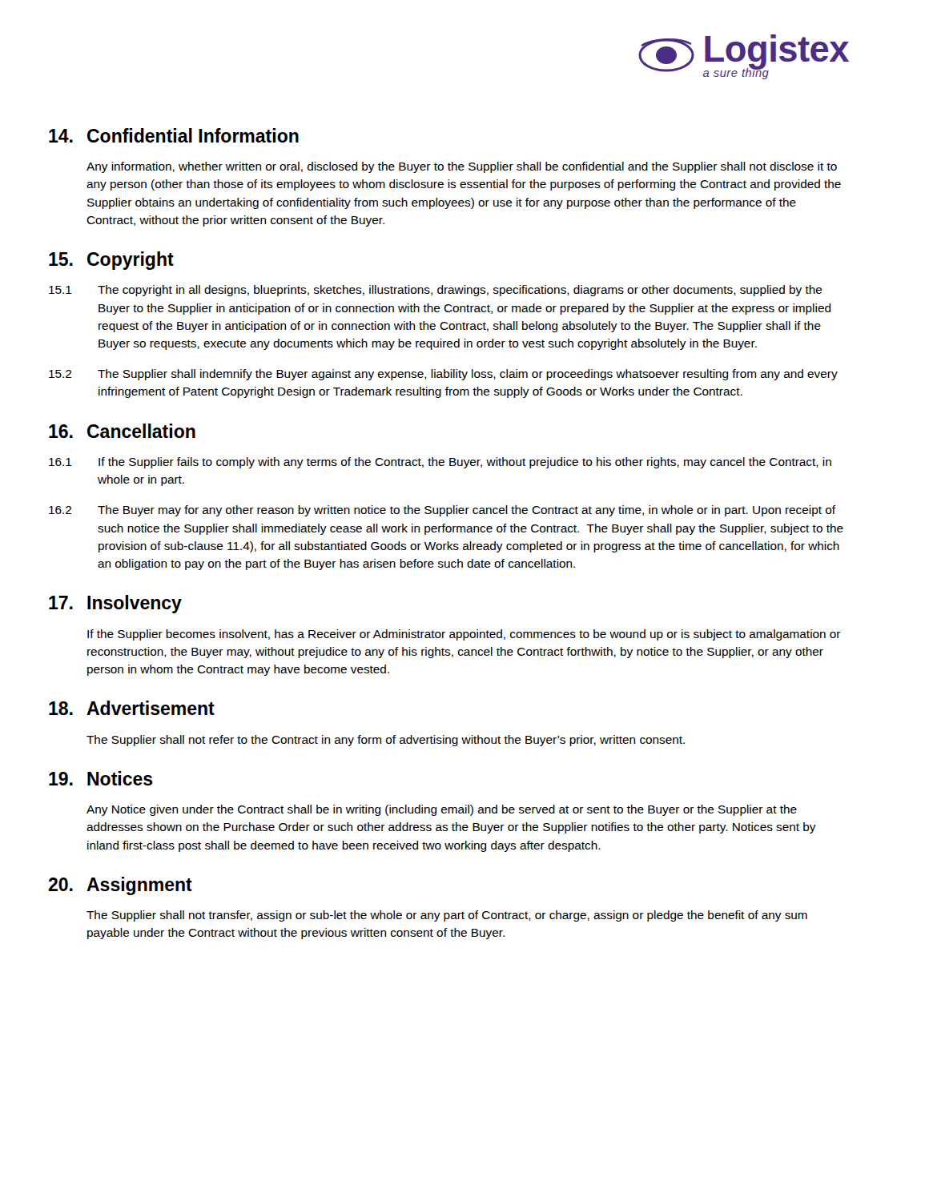Logistex
a sure thing
14. Confidential Information
Any information, whether written or oral, disclosed by the Buyer to the Supplier shall be confidential and the Supplier shall not disclose it to any person (other than those of its employees to whom disclosure is essential for the purposes of performing the Contract and provided the Supplier obtains an undertaking of confidentiality from such employees) or use it for any purpose other than the performance of the Contract, without the prior written consent of the Buyer.
15. Copyright
15.1 The copyright in all designs, blueprints, sketches, illustrations, drawings, specifications, diagrams or other documents, supplied by the Buyer to the Supplier in anticipation of or in connection with the Contract, or made or prepared by the Supplier at the express or implied request of the Buyer in anticipation of or in connection with the Contract, shall belong absolutely to the Buyer. The Supplier shall if the Buyer so requests, execute any documents which may be required in order to vest such copyright absolutely in the Buyer.
15.2 The Supplier shall indemnify the Buyer against any expense, liability loss, claim or proceedings whatsoever resulting from any and every infringement of Patent Copyright Design or Trademark resulting from the supply of Goods or Works under the Contract.
16. Cancellation
16.1 If the Supplier fails to comply with any terms of the Contract, the Buyer, without prejudice to his other rights, may cancel the Contract, in whole or in part.
16.2 The Buyer may for any other reason by written notice to the Supplier cancel the Contract at any time, in whole or in part. Upon receipt of such notice the Supplier shall immediately cease all work in performance of the Contract. The Buyer shall pay the Supplier, subject to the provision of sub-clause 11.4), for all substantiated Goods or Works already completed or in progress at the time of cancellation, for which an obligation to pay on the part of the Buyer has arisen before such date of cancellation.
17. Insolvency
If the Supplier becomes insolvent, has a Receiver or Administrator appointed, commences to be wound up or is subject to amalgamation or reconstruction, the Buyer may, without prejudice to any of his rights, cancel the Contract forthwith, by notice to the Supplier, or any other person in whom the Contract may have become vested.
18. Advertisement
The Supplier shall not refer to the Contract in any form of advertising without the Buyer’s prior, written consent.
19. Notices
Any Notice given under the Contract shall be in writing (including email) and be served at or sent to the Buyer or the Supplier at the addresses shown on the Purchase Order or such other address as the Buyer or the Supplier notifies to the other party. Notices sent by inland first-class post shall be deemed to have been received two working days after despatch.
20. Assignment
The Supplier shall not transfer, assign or sub-let the whole or any part of Contract, or charge, assign or pledge the benefit of any sum payable under the Contract without the previous written consent of the Buyer.